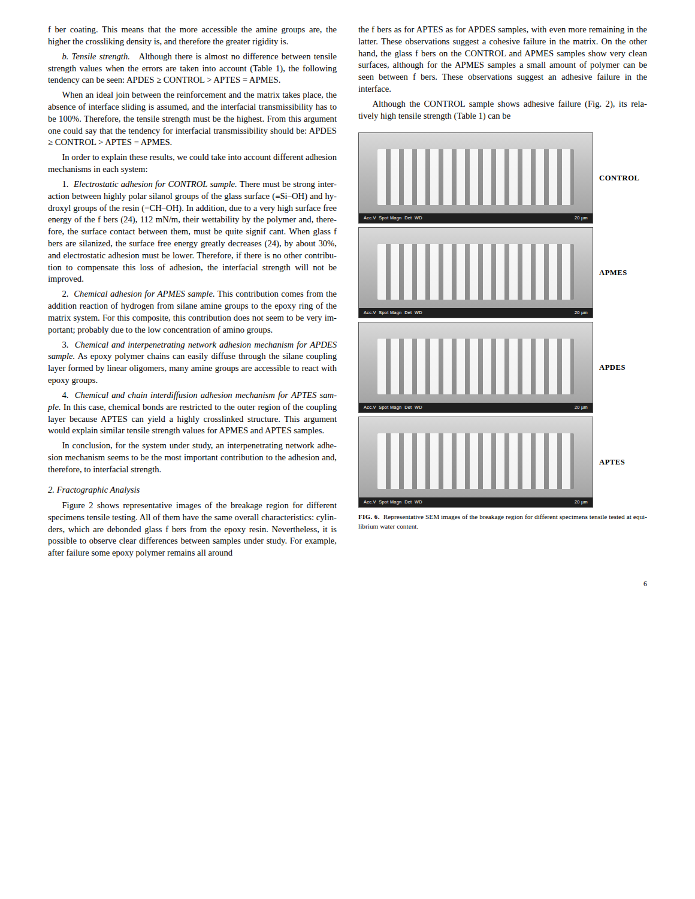f ber coating. This means that the more accessible the amine groups are, the higher the crossliking density is, and therefore the greater rigidity is.
b. Tensile strength. Although there is almost no difference between tensile strength values when the errors are taken into account (Table 1), the following tendency can be seen: APDES ≥ CONTROL > APTES = APMES.
When an ideal join between the reinforcement and the matrix takes place, the absence of interface sliding is assumed, and the interfacial transmissibility has to be 100%. Therefore, the tensile strength must be the highest. From this argument one could say that the tendency for interfacial transmissibility should be: APDES ≥ CONTROL > APTES = APMES.
In order to explain these results, we could take into account different adhesion mechanisms in each system:
1. Electrostatic adhesion for CONTROL sample. There must be strong interaction between highly polar silanol groups of the glass surface (≡Si–OH) and hydroxyl groups of the resin (=CH–OH). In addition, due to a very high surface free energy of the f bers (24), 112 mN/m, their wettability by the polymer and, therefore, the surface contact between them, must be quite signif cant. When glass f bers are silanized, the surface free energy greatly decreases (24), by about 30%, and electrostatic adhesion must be lower. Therefore, if there is no other contribution to compensate this loss of adhesion, the interfacial strength will not be improved.
2. Chemical adhesion for APMES sample. This contribution comes from the addition reaction of hydrogen from silane amine groups to the epoxy ring of the matrix system. For this composite, this contribution does not seem to be very important; probably due to the low concentration of amino groups.
3. Chemical and interpenetrating network adhesion mechanism for APDES sample. As epoxy polymer chains can easily diffuse through the silane coupling layer formed by linear oligomers, many amine groups are accessible to react with epoxy groups.
4. Chemical and chain interdiffusion adhesion mechanism for APTES sample. In this case, chemical bonds are restricted to the outer region of the coupling layer because APTES can yield a highly crosslinked structure. This argument would explain similar tensile strength values for APMES and APTES samples.
In conclusion, for the system under study, an interpenetrating network adhesion mechanism seems to be the most important contribution to the adhesion and, therefore, to interfacial strength.
2. Fractographic Analysis
Figure 2 shows representative images of the breakage region for different specimens tensile testing. All of them have the same overall characteristics: cylinders, which are debonded glass f bers from the epoxy resin. Nevertheless, it is possible to observe clear differences between samples under study. For example, after failure some epoxy polymer remains all around
the f bers as for APTES as for APDES samples, with even more remaining in the latter. These observations suggest a cohesive failure in the matrix. On the other hand, the glass f bers on the CONTROL and APMES samples show very clean surfaces, although for the APMES samples a small amount of polymer can be seen between f bers. These observations suggest an adhesive failure in the interface.
Although the CONTROL sample shows adhesive failure (Fig. 2), its relatively high tensile strength (Table 1) can be
Acc.V Spot Magn Det WD 20 µm
CONTROL
Acc.V Spot Magn Det WD 20 µm
APMES
Acc.V Spot Magn Det WD 20 µm
APDES
Acc.V Spot Magn Det WD 20 µm
APTES
FIG. 6. Representative SEM images of the breakage region for different specimens tensile tested at equilibrium water content.
6